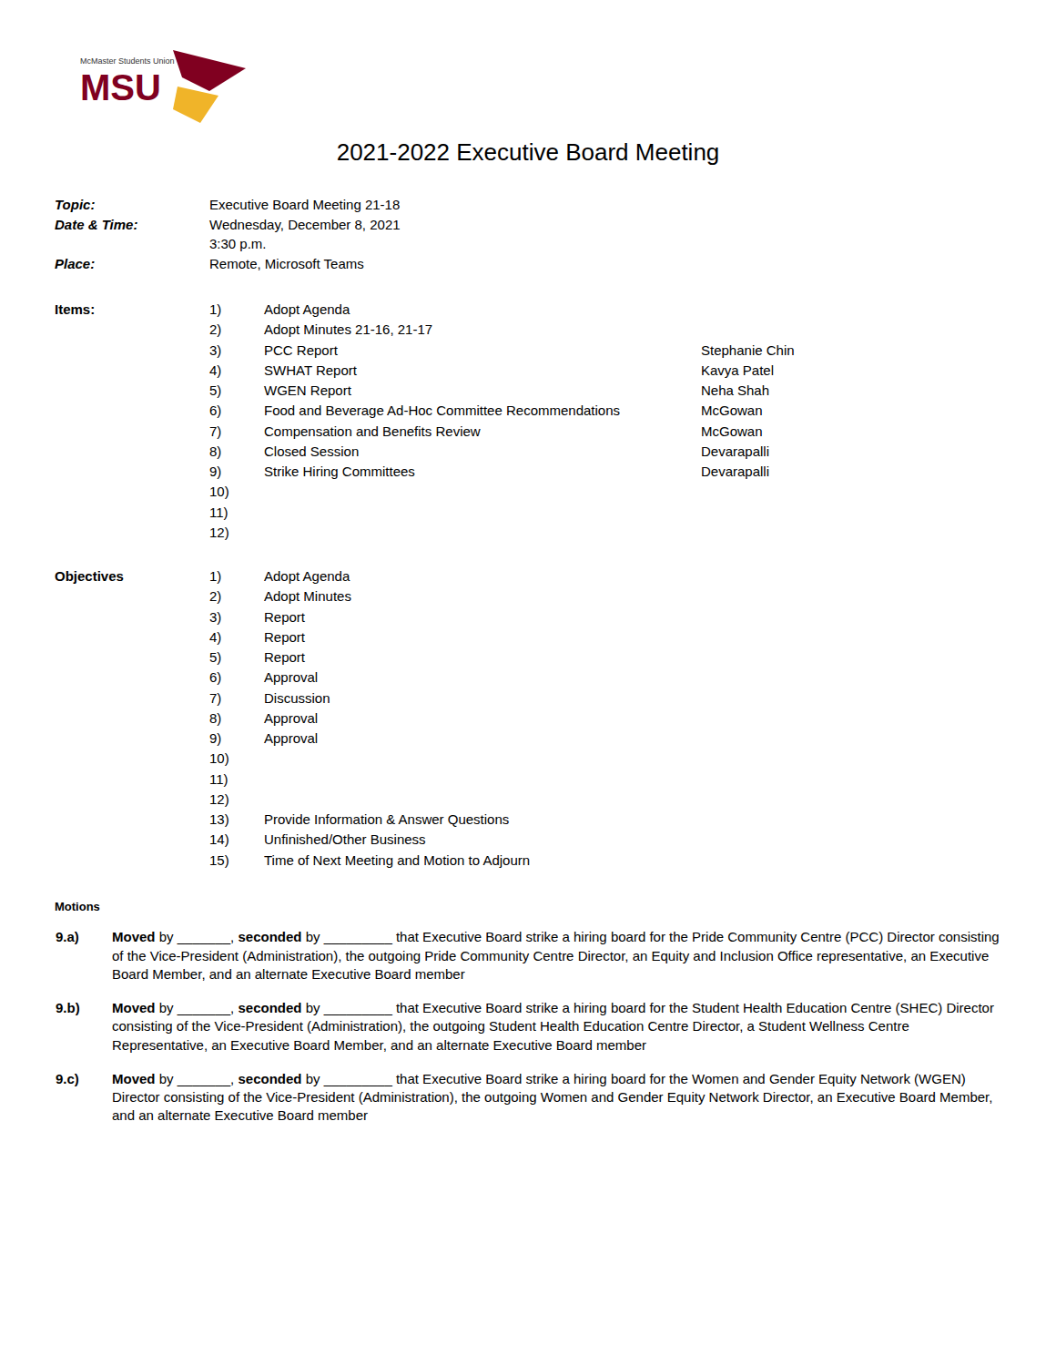2021-2022 Executive Board Meeting
| Topic: | Executive Board Meeting 21-18 |
| Date & Time: | Wednesday, December 8, 2021 3:30 p.m. |
| Place: | Remote, Microsoft Teams |
| Items: | 1) | Adopt Agenda | |
| | 2) | Adopt Minutes 21-16, 21-17 | |
| | 3) | PCC Report | Stephanie Chin |
| | 4) | SWHAT Report | Kavya Patel |
| | 5) | WGEN Report | Neha Shah |
| | 6) | Food and Beverage Ad-Hoc Committee Recommendations | McGowan |
| | 7) | Compensation and Benefits Review | McGowan |
| | 8) | Closed Session | Devarapalli |
| | 9) | Strike Hiring Committees | Devarapalli |
| | 10) | | |
| | 11) | | |
| | 12) | | |
| Objectives | 1) | Adopt Agenda | |
| | 2) | Adopt Minutes | |
| | 3) | Report | |
| | 4) | Report | |
| | 5) | Report | |
| | 6) | Approval | |
| | 7) | Discussion | |
| | 8) | Approval | |
| | 9) | Approval | |
| | 10) | | |
| | 11) | | |
| | 12) | | |
| | 13) | Provide Information & Answer Questions | |
| | 14) | Unfinished/Other Business | |
| | 15) | Time of Next Meeting and Motion to Adjourn | |
Motions
| 9.a) | Moved by _______ , seconded by _________ that Executive Board strike a hiring board for the Pride Community Centre (PCC) Director consisting of the Vice-President (Administration), the outgoing Pride Community Centre Director, an Equity and Inclusion Office representative, an Executive Board Member, and an alternate Executive Board member |
| 9.b) | Moved by _______ , seconded by _________ that Executive Board strike a hiring board for the Student Health Education Centre (SHEC) Director consisting of the Vice-President (Administration), the outgoing Student Health Education Centre Director, a Student Wellness Centre Representative, an Executive Board Member, and an alternate Executive Board member |
| 9.c) | Moved by _______ , seconded by _________ that Executive Board strike a hiring board for the Women and Gender Equity Network (WGEN) Director consisting of the Vice-President (Administration), the outgoing Women and Gender Equity Network Director, an Executive Board Member, and an alternate Executive Board member |